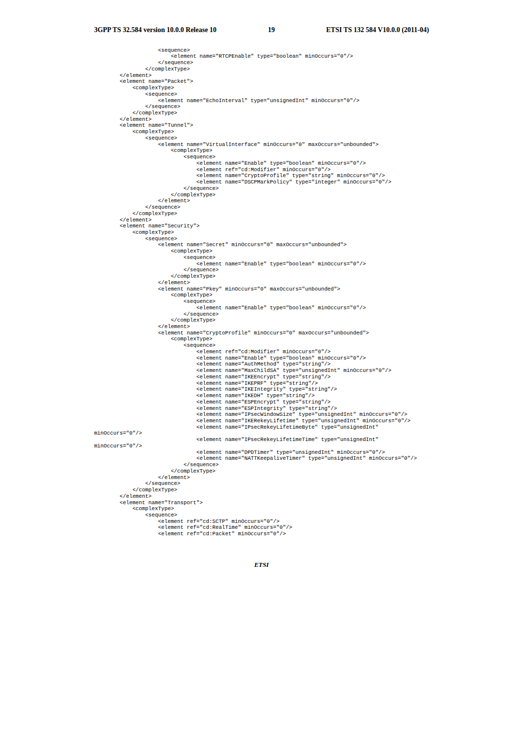3GPP TS 32.584 version 10.0.0 Release 10 19 ETSI TS 132 584 V10.0.0 (2011-04)
                    <sequence>
                        <element name="RTCPEnable" type="boolean" minOccurs="0"/>
                    </sequence>
                </complexType>
        </element>
        <element name="Packet">
            <complexType>
                <sequence>
                    <element name="EchoInterval" type="unsignedInt" minOccurs="0"/>
                </sequence>
            </complexType>
        </element>
        <element name="Tunnel">
            <complexType>
                <sequence>
                    <element name="VirtualInterface" minOccurs="0" maxOccurs="unbounded">
                        <complexType>
                            <sequence>
                                <element name="Enable" type="boolean" minOccurs="0"/>
                                <element ref="cd:Modifier" minOccurs="0"/>
                                <element name="CryptoProfile" type="string" minOccurs="0"/>
                                <element name="DSCPMarkPolicy" type="integer" minOccurs="0"/>
                            </sequence>
                        </complexType>
                    </element>
                </sequence>
            </complexType>
        </element>
        <element name="Security">
            <complexType>
                <sequence>
                    <element name="Secret" minOccurs="0" maxOccurs="unbounded">
                        <complexType>
                            <sequence>
                                <element name="Enable" type="boolean" minOccurs="0"/>
                            </sequence>
                        </complexType>
                    </element>
                    <element name="Pkey" minOccurs="0" maxOccurs="unbounded">
                        <complexType>
                            <sequence>
                                <element name="Enable" type="boolean" minOccurs="0"/>
                            </sequence>
                        </complexType>
                    </element>
                    <element name="CryptoProfile" minOccurs="0" maxOccurs="unbounded">
                        <complexType>
                            <sequence>
                                <element ref="cd:Modifier" minOccurs="0"/>
                                <element name="Enable" type="boolean" minOccurs="0"/>
                                <element name="AuthMethod" type="string"/>
                                <element name="MaxChildSA" type="unsignedInt" minOccurs="0"/>
                                <element name="IKEEncrypt" type="string"/>
                                <element name="IKEPRF" type="string"/>
                                <element name="IKEIntegrity" type="string"/>
                                <element name="IKEDH" type="string"/>
                                <element name="ESPEncrypt" type="string"/>
                                <element name="ESPIntegrity" type="string"/>
                                <element name="IPsecWindowSize" type="unsignedInt" minOccurs="0"/>
                                <element name="IKERekeyLifetime" type="unsignedInt" minOccurs="0"/>
                                <element name="IPsecRekeyLifetimeByte" type="unsignedInt"
minOccurs="0"/>
                                <element name="IPsecRekeyLifetimeTime" type="unsignedInt"
minOccurs="0"/>
                                <element name="DPDTimer" type="unsignedInt" minOccurs="0"/>
                                <element name="NATTKeepaliveTimer" type="unsignedInt" minOccurs="0"/>
                            </sequence>
                        </complexType>
                    </element>
                </sequence>
            </complexType>
        </element>
        <element name="Transport">
            <complexType>
                <sequence>
                    <element ref="cd:SCTP" minOccurs="0"/>
                    <element ref="cd:RealTime" minOccurs="0"/>
                    <element ref="cd:Packet" minOccurs="0"/>
ETSI